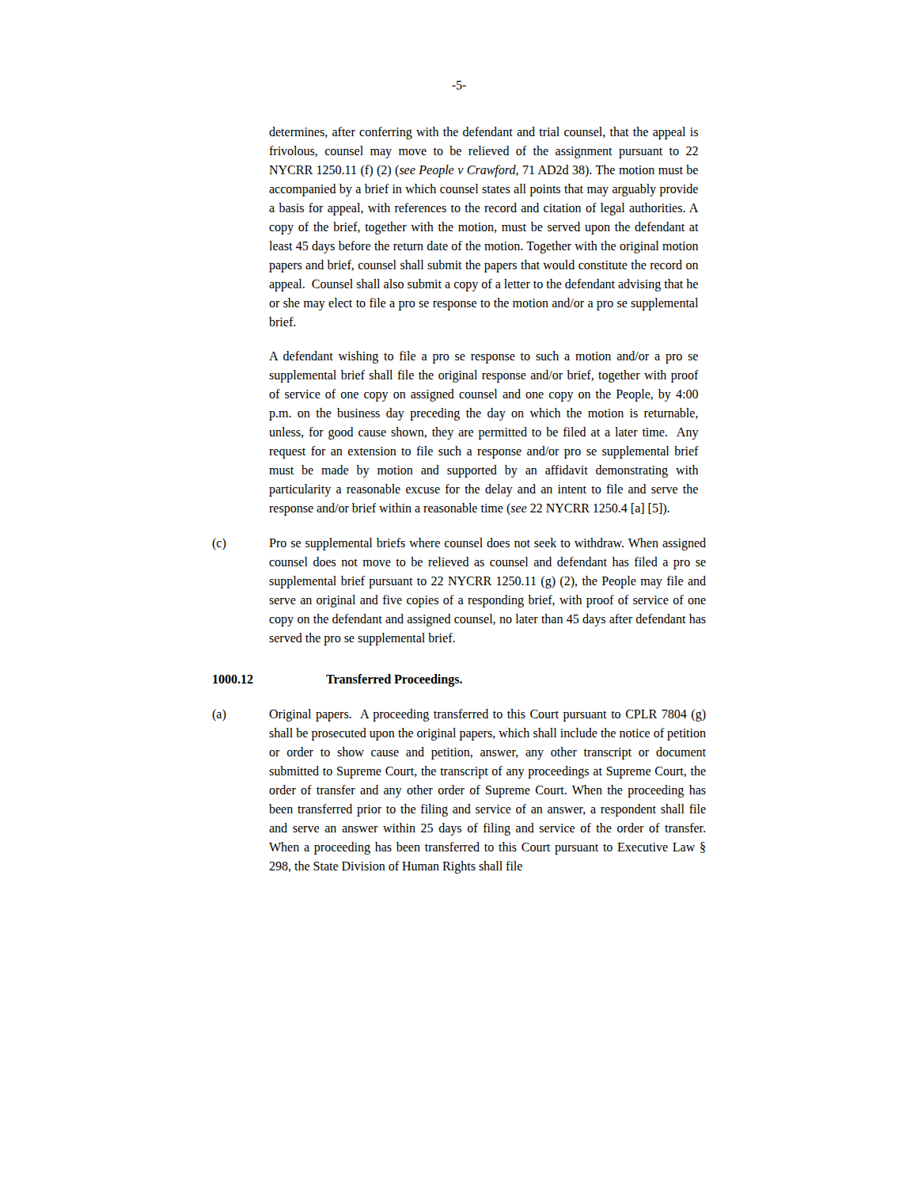-5-
determines, after conferring with the defendant and trial counsel, that the appeal is frivolous, counsel may move to be relieved of the assignment pursuant to 22 NYCRR 1250.11 (f) (2) (see People v Crawford, 71 AD2d 38). The motion must be accompanied by a brief in which counsel states all points that may arguably provide a basis for appeal, with references to the record and citation of legal authorities. A copy of the brief, together with the motion, must be served upon the defendant at least 45 days before the return date of the motion. Together with the original motion papers and brief, counsel shall submit the papers that would constitute the record on appeal. Counsel shall also submit a copy of a letter to the defendant advising that he or she may elect to file a pro se response to the motion and/or a pro se supplemental brief.
A defendant wishing to file a pro se response to such a motion and/or a pro se supplemental brief shall file the original response and/or brief, together with proof of service of one copy on assigned counsel and one copy on the People, by 4:00 p.m. on the business day preceding the day on which the motion is returnable, unless, for good cause shown, they are permitted to be filed at a later time. Any request for an extension to file such a response and/or pro se supplemental brief must be made by motion and supported by an affidavit demonstrating with particularity a reasonable excuse for the delay and an intent to file and serve the response and/or brief within a reasonable time (see 22 NYCRR 1250.4 [a] [5]).
(c)
Pro se supplemental briefs where counsel does not seek to withdraw. When assigned counsel does not move to be relieved as counsel and defendant has filed a pro se supplemental brief pursuant to 22 NYCRR 1250.11 (g) (2), the People may file and serve an original and five copies of a responding brief, with proof of service of one copy on the defendant and assigned counsel, no later than 45 days after defendant has served the pro se supplemental brief.
1000.12
Transferred Proceedings.
(a)
Original papers. A proceeding transferred to this Court pursuant to CPLR 7804 (g) shall be prosecuted upon the original papers, which shall include the notice of petition or order to show cause and petition, answer, any other transcript or document submitted to Supreme Court, the transcript of any proceedings at Supreme Court, the order of transfer and any other order of Supreme Court. When the proceeding has been transferred prior to the filing and service of an answer, a respondent shall file and serve an answer within 25 days of filing and service of the order of transfer. When a proceeding has been transferred to this Court pursuant to Executive Law § 298, the State Division of Human Rights shall file